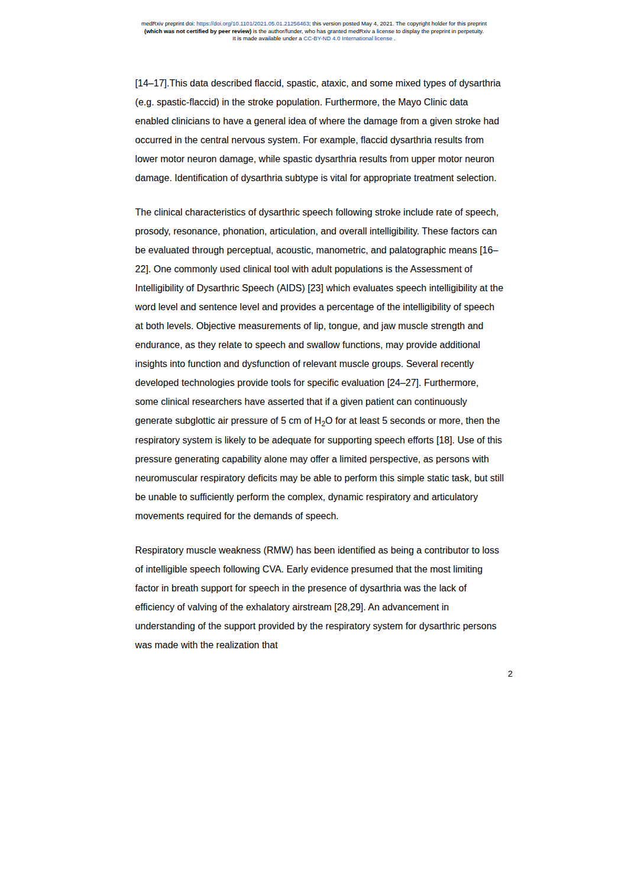medRxiv preprint doi: https://doi.org/10.1101/2021.05.01.21256463; this version posted May 4, 2021. The copyright holder for this preprint
(which was not certified by peer review) is the author/funder, who has granted medRxiv a license to display the preprint in perpetuity.
It is made available under a CC-BY-ND 4.0 International license .
[14–17].This data described flaccid, spastic, ataxic, and some mixed types of dysarthria (e.g. spastic-flaccid) in the stroke population. Furthermore, the Mayo Clinic data enabled clinicians to have a general idea of where the damage from a given stroke had occurred in the central nervous system. For example, flaccid dysarthria results from lower motor neuron damage, while spastic dysarthria results from upper motor neuron damage. Identification of dysarthria subtype is vital for appropriate treatment selection.
The clinical characteristics of dysarthric speech following stroke include rate of speech, prosody, resonance, phonation, articulation, and overall intelligibility. These factors can be evaluated through perceptual, acoustic, manometric, and palatographic means [16–22]. One commonly used clinical tool with adult populations is the Assessment of Intelligibility of Dysarthric Speech (AIDS) [23] which evaluates speech intelligibility at the word level and sentence level and provides a percentage of the intelligibility of speech at both levels. Objective measurements of lip, tongue, and jaw muscle strength and endurance, as they relate to speech and swallow functions, may provide additional insights into function and dysfunction of relevant muscle groups. Several recently developed technologies provide tools for specific evaluation [24–27]. Furthermore, some clinical researchers have asserted that if a given patient can continuously generate subglottic air pressure of 5 cm of H2O for at least 5 seconds or more, then the respiratory system is likely to be adequate for supporting speech efforts [18]. Use of this pressure generating capability alone may offer a limited perspective, as persons with neuromuscular respiratory deficits may be able to perform this simple static task, but still be unable to sufficiently perform the complex, dynamic respiratory and articulatory movements required for the demands of speech.
Respiratory muscle weakness (RMW) has been identified as being a contributor to loss of intelligible speech following CVA. Early evidence presumed that the most limiting factor in breath support for speech in the presence of dysarthria was the lack of efficiency of valving of the exhalatory airstream [28,29]. An advancement in understanding of the support provided by the respiratory system for dysarthric persons was made with the realization that
2